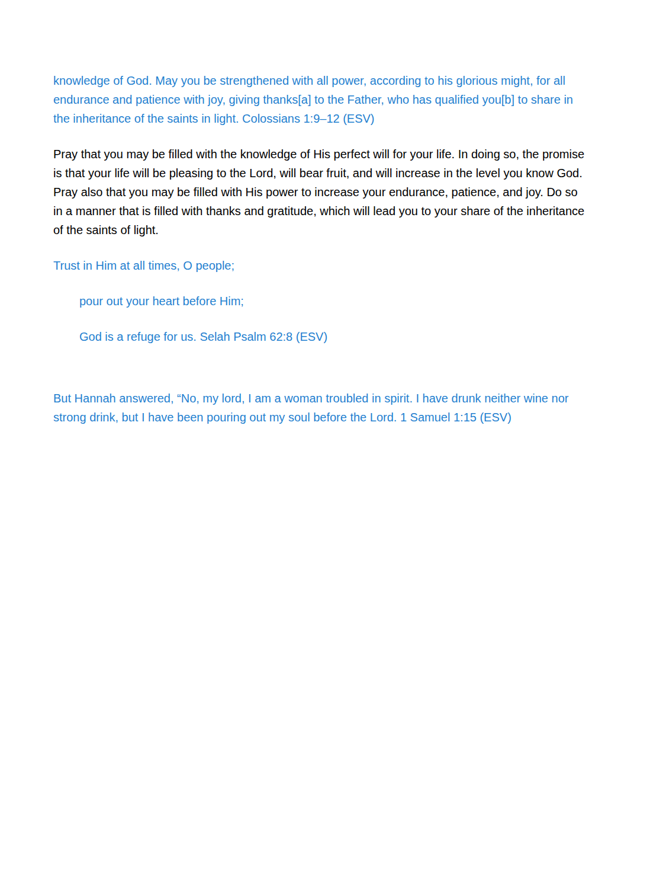knowledge of God. May you be strengthened with all power, according to his glorious might, for all endurance and patience with joy, giving thanks[a] to the Father, who has qualified you[b] to share in the inheritance of the saints in light. Colossians 1:9–12 (ESV)
Pray that you may be filled with the knowledge of His perfect will for your life. In doing so, the promise is that your life will be pleasing to the Lord, will bear fruit, and will increase in the level you know God. Pray also that you may be filled with His power to increase your endurance, patience, and joy. Do so in a manner that is filled with thanks and gratitude, which will lead you to your share of the inheritance of the saints of light.
Trust in Him at all times, O people;
pour out your heart before Him;
God is a refuge for us. Selah Psalm 62:8 (ESV)
But Hannah answered, “No, my lord, I am a woman troubled in spirit. I have drunk neither wine nor strong drink, but I have been pouring out my soul before the Lord. 1 Samuel 1:15 (ESV)